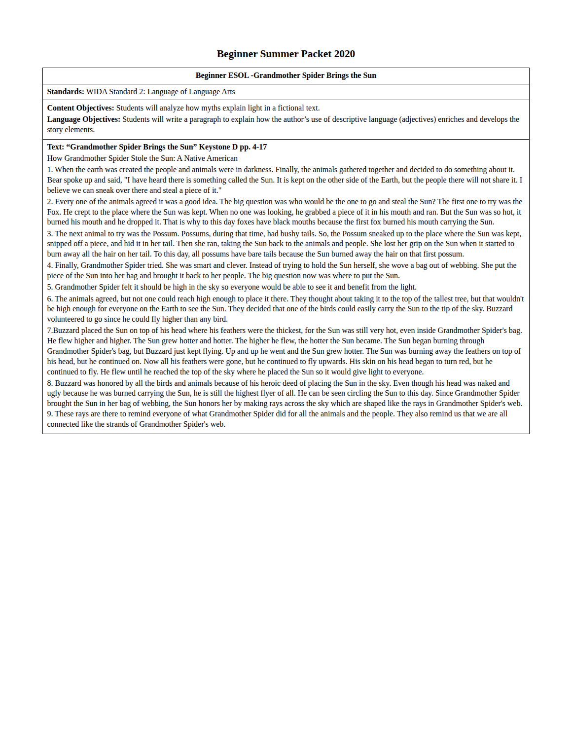Beginner Summer Packet 2020
| Beginner ESOL -Grandmother Spider Brings the Sun |
| Standards: WIDA Standard 2: Language of Language Arts |
| Content Objectives: Students will analyze how myths explain light in a fictional text. Language Objectives: Students will write a paragraph to explain how the author’s use of descriptive language (adjectives) enriches and develops the story elements. |
| Text: “Grandmother Spider Brings the Sun” Keystone D pp. 4-17 How Grandmother Spider Stole the Sun: A Native American 1. When the earth was created the people and animals were in darkness. Finally, the animals gathered together and decided to do something about it. Bear spoke up and said, "I have heard there is something called the Sun. It is kept on the other side of the Earth, but the people there will not share it. I believe we can sneak over there and steal a piece of it." 2. Every one of the animals agreed it was a good idea. The big question was who would be the one to go and steal the Sun? The first one to try was the Fox. He crept to the place where the Sun was kept. When no one was looking, he grabbed a piece of it in his mouth and ran. But the Sun was so hot, it burned his mouth and he dropped it. That is why to this day foxes have black mouths because the first fox burned his mouth carrying the Sun. 3. The next animal to try was the Possum. Possums, during that time, had bushy tails. So, the Possum sneaked up to the place where the Sun was kept, snipped off a piece, and hid it in her tail. Then she ran, taking the Sun back to the animals and people. She lost her grip on the Sun when it started to burn away all the hair on her tail. To this day, all possums have bare tails because the Sun burned away the hair on that first possum. 4. Finally, Grandmother Spider tried. She was smart and clever. Instead of trying to hold the Sun herself, she wove a bag out of webbing. She put the piece of the Sun into her bag and brought it back to her people. The big question now was where to put the Sun. 5. Grandmother Spider felt it should be high in the sky so everyone would be able to see it and benefit from the light. 6. The animals agreed, but not one could reach high enough to place it there. They thought about taking it to the top of the tallest tree, but that wouldn't be high enough for everyone on the Earth to see the Sun. They decided that one of the birds could easily carry the Sun to the tip of the sky. Buzzard volunteered to go since he could fly higher than any bird. 7.Buzzard placed the Sun on top of his head where his feathers were the thickest, for the Sun was still very hot, even inside Grandmother Spider's bag. He flew higher and higher. The Sun grew hotter and hotter. The higher he flew, the hotter the Sun became. The Sun began burning through Grandmother Spider's bag, but Buzzard just kept flying. Up and up he went and the Sun grew hotter. The Sun was burning away the feathers on top of his head, but he continued on. Now all his feathers were gone, but he continued to fly upwards. His skin on his head began to turn red, but he continued to fly. He flew until he reached the top of the sky where he placed the Sun so it would give light to everyone. 8. Buzzard was honored by all the birds and animals because of his heroic deed of placing the Sun in the sky. Even though his head was naked and ugly because he was burned carrying the Sun, he is still the highest flyer of all. He can be seen circling the Sun to this day. Since Grandmother Spider brought the Sun in her bag of webbing, the Sun honors her by making rays across the sky which are shaped like the rays in Grandmother Spider's web. 9. These rays are there to remind everyone of what Grandmother Spider did for all the animals and the people. They also remind us that we are all connected like the strands of Grandmother Spider's web. |